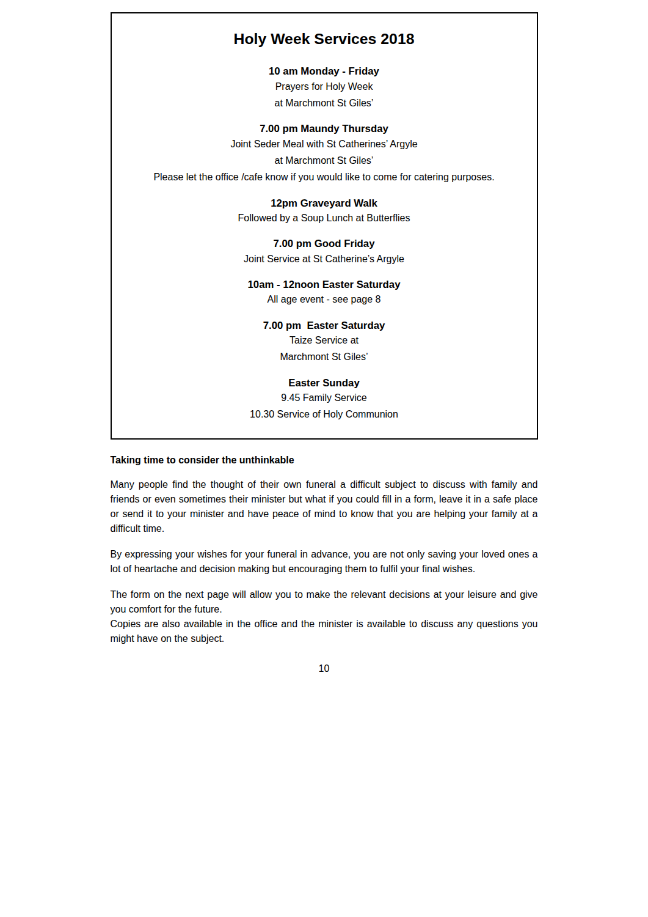Holy Week Services 2018
10 am Monday - Friday
Prayers for Holy Week
at Marchmont St Giles’
7.00 pm Maundy Thursday
Joint Seder Meal with St Catherines’ Argyle
at Marchmont St Giles’
Please let the office /cafe know if you would like to come for catering purposes.
12pm Graveyard Walk
Followed by a Soup Lunch at Butterflies
7.00 pm Good Friday
Joint Service at St Catherine’s Argyle
10am - 12noon Easter Saturday
All age event - see page 8
7.00 pm Easter Saturday
Taize Service at
Marchmont St Giles’
Easter Sunday
9.45 Family Service
10.30 Service of Holy Communion
Taking time to consider the unthinkable
Many people find the thought of their own funeral a difficult subject to discuss with family and friends or even sometimes their minister but what if you could fill in a form, leave it in a safe place or send it to your minister and have peace of mind to know that you are helping your family at a difficult time.
By expressing your wishes for your funeral in advance, you are not only saving your loved ones a lot of heartache and decision making but encouraging them to fulfil your final wishes.
The form on the next page will allow you to make the relevant decisions at your leisure and give you comfort for the future.
Copies are also available in the office and the minister is available to discuss any questions you might have on the subject.
10